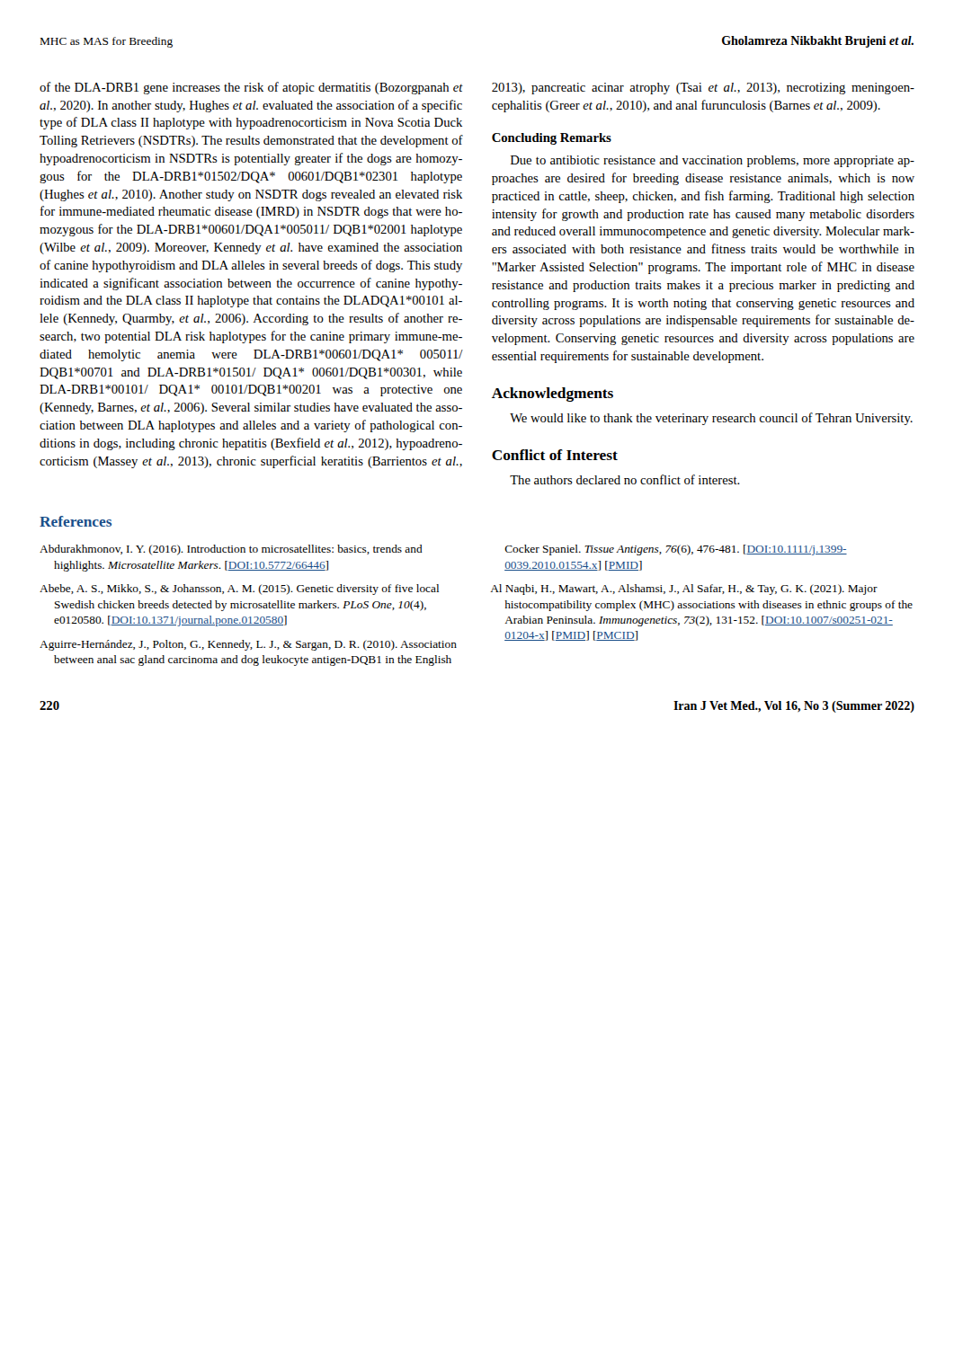MHC as MAS for Breeding
Gholamreza Nikbakht Brujeni et al.
of the DLA-DRB1 gene increases the risk of atopic dermatitis (Bozorgpanah et al., 2020). In another study, Hughes et al. evaluated the association of a specific type of DLA class II haplotype with hypoadrenocorticism in Nova Scotia Duck Tolling Retrievers (NSDTRs). The results demonstrated that the development of hypoadrenocorticism in NSDTRs is potentially greater if the dogs are homozygous for the DLA-DRB1*01502/DQA* 00601/DQB1*02301 haplotype (Hughes et al., 2010). Another study on NSDTR dogs revealed an elevated risk for immune-mediated rheumatic disease (IMRD) in NSDTR dogs that were homozygous for the DLA-DRB1*00601/DQA1*005011/ DQB1*02001 haplotype (Wilbe et al., 2009). Moreover, Kennedy et al. have examined the association of canine hypothyroidism and DLA alleles in several breeds of dogs. This study indicated a significant association between the occurrence of canine hypothyroidism and the DLA class II haplotype that contains the DLADQA1*00101 allele (Kennedy, Quarmby, et al., 2006). According to the results of another research, two potential DLA risk haplotypes for the canine primary immune-mediated hemolytic anemia were DLA-DRB1*00601/DQA1* 005011/ DQB1*00701 and DLA-DRB1*01501/ DQA1* 00601/DQB1*00301, while DLA-DRB1*00101/ DQA1* 00101/DQB1*00201 was a protective one (Kennedy, Barnes, et al., 2006). Several similar studies have evaluated the association between DLA haplotypes and alleles and a variety of pathological conditions in dogs, including chronic hepatitis (Bexfield et al., 2012), hypoadrenocorticism (Massey et al., 2013), chronic superficial keratitis (Barrientos et al., 2013), pancreatic acinar atrophy (Tsai et al., 2013), necrotizing meningoencephalitis (Greer et al., 2010), and anal furunculosis (Barnes et al., 2009).
Concluding Remarks
Due to antibiotic resistance and vaccination problems, more appropriate approaches are desired for breeding disease resistance animals, which is now practiced in cattle, sheep, chicken, and fish farming. Traditional high selection intensity for growth and production rate has caused many metabolic disorders and reduced overall immunocompetence and genetic diversity. Molecular markers associated with both resistance and fitness traits would be worthwhile in "Marker Assisted Selection" programs. The important role of MHC in disease resistance and production traits makes it a precious marker in predicting and controlling programs. It is worth noting that conserving genetic resources and diversity across populations are indispensable requirements for sustainable development. Conserving genetic resources and diversity across populations are essential requirements for sustainable development.
Acknowledgments
We would like to thank the veterinary research council of Tehran University.
Conflict of Interest
The authors declared no conflict of interest.
References
Abdurakhmonov, I. Y. (2016). Introduction to microsatellites: basics, trends and highlights. Microsatellite Markers. [DOI:10.5772/66446]
Abebe, A. S., Mikko, S., & Johansson, A. M. (2015). Genetic diversity of five local Swedish chicken breeds detected by microsatellite markers. PLoS One, 10(4), e0120580. [DOI:10.1371/journal.pone.0120580]
Aguirre-Hernández, J., Polton, G., Kennedy, L. J., & Sargan, D. R. (2010). Association between anal sac gland carcinoma and dog leukocyte antigen‐DQB1 in the English Cocker Spaniel. Tissue Antigens, 76(6), 476-481. [DOI:10.1111/j.1399-0039.2010.01554.x] [PMID]
Al Naqbi, H., Mawart, A., Alshamsi, J., Al Safar, H., & Tay, G. K. (2021). Major histocompatibility complex (MHC) associations with diseases in ethnic groups of the Arabian Peninsula. Immunogenetics, 73(2), 131-152. [DOI:10.1007/s00251-021-01204-x] [PMID] [PMCID]
220
Iran J Vet Med., Vol 16, No 3 (Summer 2022)